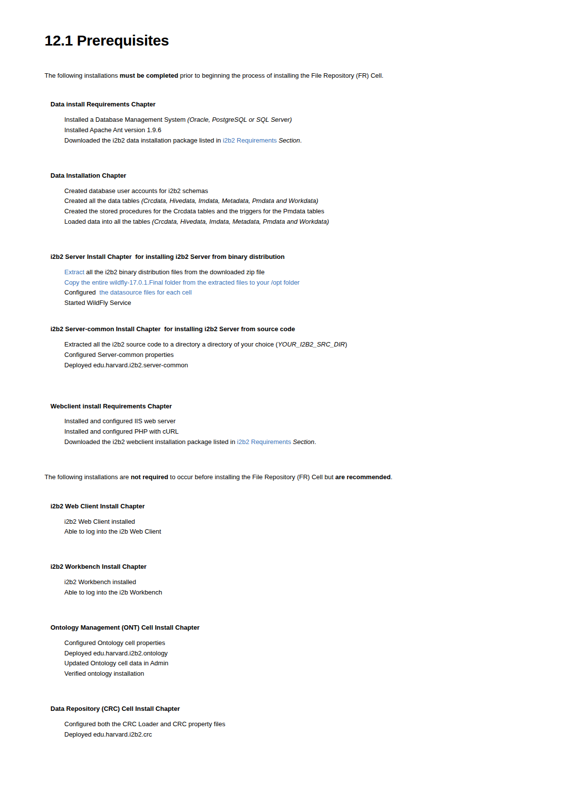12.1 Prerequisites
The following installations must be completed prior to beginning the process of installing the File Repository (FR) Cell.
Data install Requirements Chapter
Installed a Database Management System (Oracle, PostgreSQL or SQL Server)
Installed Apache Ant version 1.9.6
Downloaded the i2b2 data installation package listed in i2b2 Requirements Section.
Data Installation Chapter
Created database user accounts for i2b2 schemas
Created all the data tables (Crcdata, Hivedata, Imdata, Metadata, Pmdata and Workdata)
Created the stored procedures for the Crcdata tables and the triggers for the Pmdata tables
Loaded data into all the tables (Crcdata, Hivedata, Imdata, Metadata, Pmdata and Workdata)
i2b2 Server Install Chapter for installing i2b2 Server from binary distribution
Extract all the i2b2 binary distribution files from the downloaded zip file
Copy the entire wildfly-17.0.1.Final folder from the extracted files to your /opt folder
Configured the datasource files for each cell
Started WildFly Service
i2b2 Server-common Install Chapter for installing i2b2 Server from source code
Extracted all the i2b2 source code to a directory a directory of your choice (YOUR_I2B2_SRC_DIR)
Configured Server-common properties
Deployed edu.harvard.i2b2.server-common
Webclient install Requirements Chapter
Installed and configured IIS web server
Installed and configured PHP with cURL
Downloaded the i2b2 webclient installation package listed in i2b2 Requirements Section.
The following installations are not required to occur before installing the File Repository (FR) Cell but are recommended.
i2b2 Web Client Install Chapter
i2b2 Web Client installed
Able to log into the i2b Web Client
i2b2 Workbench Install Chapter
i2b2 Workbench installed
Able to log into the i2b Workbench
Ontology Management (ONT) Cell Install Chapter
Configured Ontology cell properties
Deployed edu.harvard.i2b2.ontology
Updated Ontology cell data in Admin
Verified ontology installation
Data Repository (CRC) Cell Install Chapter
Configured both the CRC Loader and CRC property files
Deployed edu.harvard.i2b2.crc